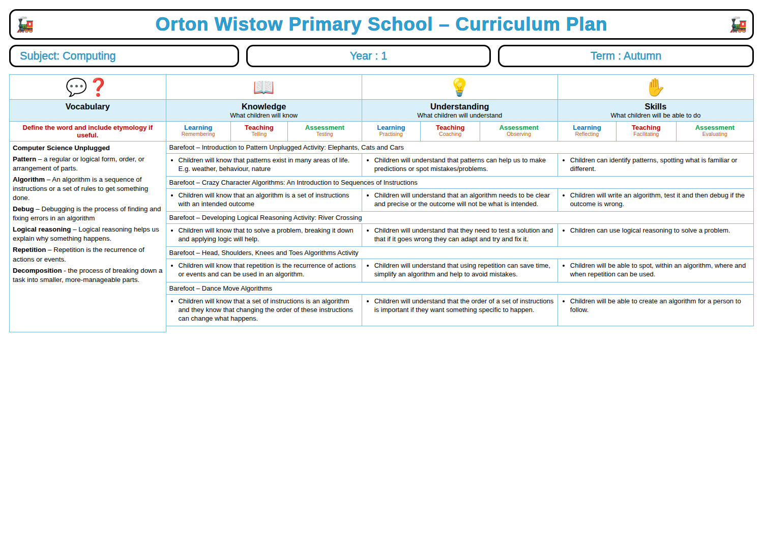🚂
Orton Wistow Primary School – Curriculum Plan
🚂
Subject: Computing
Year : 1
Term : Autumn
| 💬❓ | 📖 | 💡 | ✋ |
| Vocabulary | Knowledge What children will know | Understanding What children will understand | Skills What children will be able to do |
| Define the word and include etymology if useful. | Learning Remembering | Teaching Telling | Assessment Testing | Learning Practising | Teaching Coaching | Assessment Observing | Learning Reflecting | Teaching Facilitating | Assessment Evaluating |
| Computer Science Unplugged Pattern – a regular or logical form, order, or arrangement of parts. Algorithm – An algorithm is a sequence of instructions or a set of rules to get something done. Debug – Debugging is the process of finding and fixing errors in an algorithm Logical reasoning – Logical reasoning helps us explain why something happens. Repetition – Repetition is the recurrence of actions or events. Decomposition - the process of breaking down a task into smaller, more-manageable parts. | Barefoot – Introduction to Pattern Unplugged Activity: Elephants, Cats and Cars |
| Children will know that patterns exist in many areas of life. E.g. weather, behaviour, nature | Children will understand that patterns can help us to make predictions or spot mistakes/problems. | Children can identify patterns, spotting what is familiar or different. |
| Barefoot – Crazy Character Algorithms: An Introduction to Sequences of Instructions |
| Children will know that an algorithm is a set of instructions with an intended outcome | Children will understand that an algorithm needs to be clear and precise or the outcome will not be what is intended. | Children will write an algorithm, test it and then debug if the outcome is wrong. |
| Barefoot – Developing Logical Reasoning Activity: River Crossing |
| Children will know that to solve a problem, breaking it down and applying logic will help. | Children will understand that they need to test a solution and that if it goes wrong they can adapt and try and fix it. | Children can use logical reasoning to solve a problem. |
| Barefoot – Head, Shoulders, Knees and Toes Algorithms Activity |
| Children will know that repetition is the recurrence of actions or events and can be used in an algorithm. | Children will understand that using repetition can save time, simplify an algorithm and help to avoid mistakes. | Children will be able to spot, within an algorithm, where and when repetition can be used. |
| Barefoot – Dance Move Algorithms |
| Children will know that a set of instructions is an algorithm and they know that changing the order of these instructions can change what happens. | Children will understand that the order of a set of instructions is important if they want something specific to happen. | Children will be able to create an algorithm for a person to follow. |